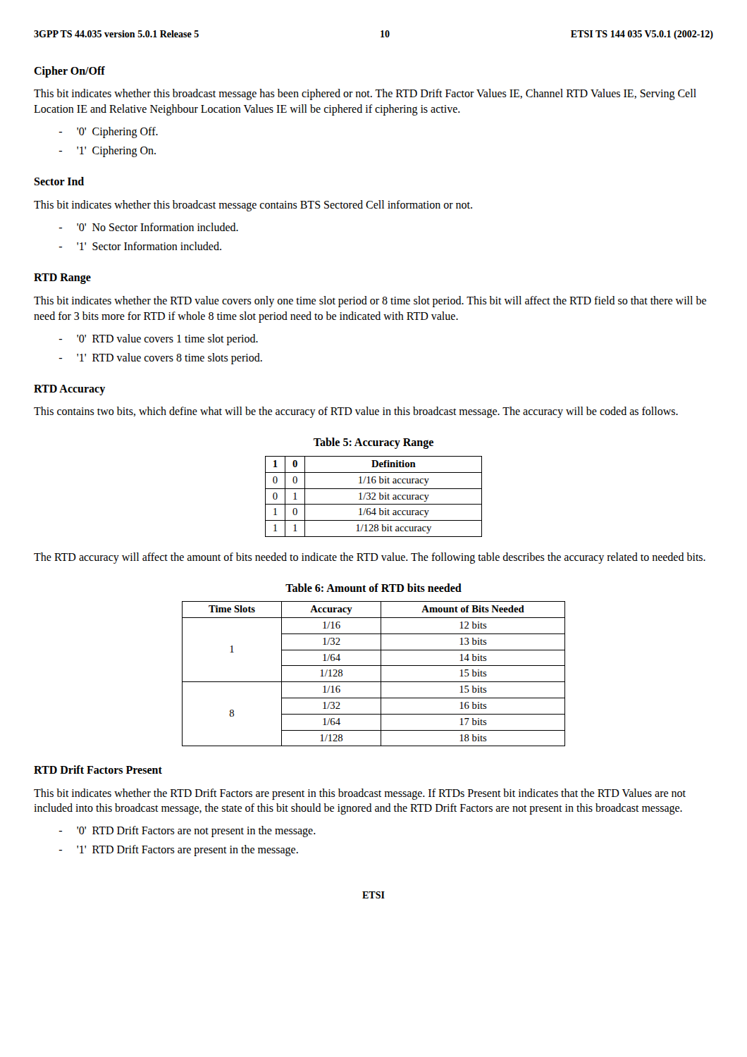3GPP TS 44.035 version 5.0.1 Release 5 10 ETSI TS 144 035 V5.0.1 (2002-12)
Cipher On/Off
This bit indicates whether this broadcast message has been ciphered or not. The RTD Drift Factor Values IE, Channel RTD Values IE, Serving Cell Location IE and Relative Neighbour Location Values IE will be ciphered if ciphering is active.
'0' Ciphering Off.
'1' Ciphering On.
Sector Ind
This bit indicates whether this broadcast message contains BTS Sectored Cell information or not.
'0' No Sector Information included.
'1' Sector Information included.
RTD Range
This bit indicates whether the RTD value covers only one time slot period or 8 time slot period. This bit will affect the RTD field so that there will be need for 3 bits more for RTD if whole 8 time slot period need to be indicated with RTD value.
'0' RTD value covers 1 time slot period.
'1' RTD value covers 8 time slots period.
RTD Accuracy
This contains two bits, which define what will be the accuracy of RTD value in this broadcast message. The accuracy will be coded as follows.
Table 5: Accuracy Range
| 1 | 0 | Definition |
| --- | --- | --- |
| 0 | 0 | 1/16 bit accuracy |
| 0 | 1 | 1/32 bit accuracy |
| 1 | 0 | 1/64 bit accuracy |
| 1 | 1 | 1/128 bit accuracy |
The RTD accuracy will affect the amount of bits needed to indicate the RTD value. The following table describes the accuracy related to needed bits.
Table 6: Amount of RTD bits needed
| Time Slots | Accuracy | Amount of Bits Needed |
| --- | --- | --- |
| 1 | 1/16 | 12 bits |
| 1/32 | 13 bits |
| 1/64 | 14 bits |
| 1/128 | 15 bits |
| 8 | 1/16 | 15 bits |
| 1/32 | 16 bits |
| 1/64 | 17 bits |
| 1/128 | 18 bits |
RTD Drift Factors Present
This bit indicates whether the RTD Drift Factors are present in this broadcast message. If RTDs Present bit indicates that the RTD Values are not included into this broadcast message, the state of this bit should be ignored and the RTD Drift Factors are not present in this broadcast message.
'0' RTD Drift Factors are not present in the message.
'1' RTD Drift Factors are present in the message.
ETSI